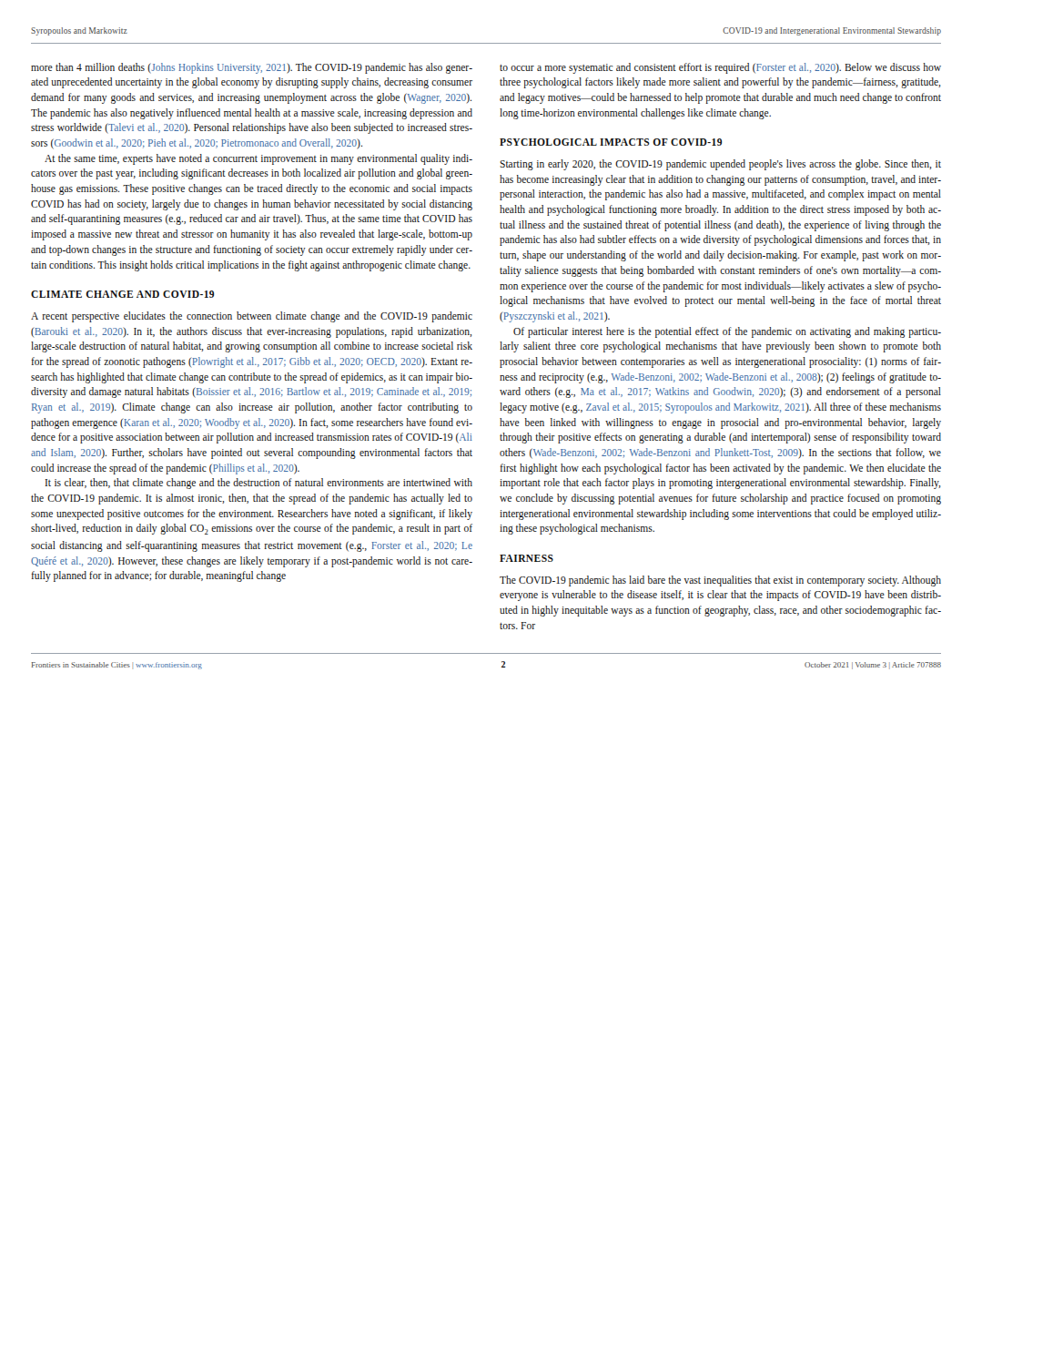Syropoulos and Markowitz COVID-19 and Intergenerational Environmental Stewardship
more than 4 million deaths (Johns Hopkins University, 2021). The COVID-19 pandemic has also generated unprecedented uncertainty in the global economy by disrupting supply chains, decreasing consumer demand for many goods and services, and increasing unemployment across the globe (Wagner, 2020). The pandemic has also negatively influenced mental health at a massive scale, increasing depression and stress worldwide (Talevi et al., 2020). Personal relationships have also been subjected to increased stressors (Goodwin et al., 2020; Pieh et al., 2020; Pietromonaco and Overall, 2020).
At the same time, experts have noted a concurrent improvement in many environmental quality indicators over the past year, including significant decreases in both localized air pollution and global greenhouse gas emissions. These positive changes can be traced directly to the economic and social impacts COVID has had on society, largely due to changes in human behavior necessitated by social distancing and self-quarantining measures (e.g., reduced car and air travel). Thus, at the same time that COVID has imposed a massive new threat and stressor on humanity it has also revealed that large-scale, bottom-up and top-down changes in the structure and functioning of society can occur extremely rapidly under certain conditions. This insight holds critical implications in the fight against anthropogenic climate change.
Climate Change and COVID-19
A recent perspective elucidates the connection between climate change and the COVID-19 pandemic (Barouki et al., 2020). In it, the authors discuss that ever-increasing populations, rapid urbanization, large-scale destruction of natural habitat, and growing consumption all combine to increase societal risk for the spread of zoonotic pathogens (Plowright et al., 2017; Gibb et al., 2020; OECD, 2020). Extant research has highlighted that climate change can contribute to the spread of epidemics, as it can impair biodiversity and damage natural habitats (Boissier et al., 2016; Bartlow et al., 2019; Caminade et al., 2019; Ryan et al., 2019). Climate change can also increase air pollution, another factor contributing to pathogen emergence (Karan et al., 2020; Woodby et al., 2020). In fact, some researchers have found evidence for a positive association between air pollution and increased transmission rates of COVID-19 (Ali and Islam, 2020). Further, scholars have pointed out several compounding environmental factors that could increase the spread of the pandemic (Phillips et al., 2020).
It is clear, then, that climate change and the destruction of natural environments are intertwined with the COVID-19 pandemic. It is almost ironic, then, that the spread of the pandemic has actually led to some unexpected positive outcomes for the environment. Researchers have noted a significant, if likely short-lived, reduction in daily global CO2 emissions over the course of the pandemic, a result in part of social distancing and self-quarantining measures that restrict movement (e.g., Forster et al., 2020; Le Quéré et al., 2020). However, these changes are likely temporary if a post-pandemic world is not carefully planned for in advance; for durable, meaningful change
to occur a more systematic and consistent effort is required (Forster et al., 2020). Below we discuss how three psychological factors likely made more salient and powerful by the pandemic—fairness, gratitude, and legacy motives—could be harnessed to help promote that durable and much need change to confront long time-horizon environmental challenges like climate change.
Psychological Impacts of COVID-19
Starting in early 2020, the COVID-19 pandemic upended people's lives across the globe. Since then, it has become increasingly clear that in addition to changing our patterns of consumption, travel, and interpersonal interaction, the pandemic has also had a massive, multifaceted, and complex impact on mental health and psychological functioning more broadly. In addition to the direct stress imposed by both actual illness and the sustained threat of potential illness (and death), the experience of living through the pandemic has also had subtler effects on a wide diversity of psychological dimensions and forces that, in turn, shape our understanding of the world and daily decision-making. For example, past work on mortality salience suggests that being bombarded with constant reminders of one's own mortality—a common experience over the course of the pandemic for most individuals—likely activates a slew of psychological mechanisms that have evolved to protect our mental well-being in the face of mortal threat (Pyszczynski et al., 2021).
Of particular interest here is the potential effect of the pandemic on activating and making particularly salient three core psychological mechanisms that have previously been shown to promote both prosocial behavior between contemporaries as well as intergenerational prosociality: (1) norms of fairness and reciprocity (e.g., Wade-Benzoni, 2002; Wade-Benzoni et al., 2008); (2) feelings of gratitude toward others (e.g., Ma et al., 2017; Watkins and Goodwin, 2020); (3) and endorsement of a personal legacy motive (e.g., Zaval et al., 2015; Syropoulos and Markowitz, 2021). All three of these mechanisms have been linked with willingness to engage in prosocial and pro-environmental behavior, largely through their positive effects on generating a durable (and intertemporal) sense of responsibility toward others (Wade-Benzoni, 2002; Wade-Benzoni and Plunkett-Tost, 2009). In the sections that follow, we first highlight how each psychological factor has been activated by the pandemic. We then elucidate the important role that each factor plays in promoting intergenerational environmental stewardship. Finally, we conclude by discussing potential avenues for future scholarship and practice focused on promoting intergenerational environmental stewardship including some interventions that could be employed utilizing these psychological mechanisms.
Fairness
The COVID-19 pandemic has laid bare the vast inequalities that exist in contemporary society. Although everyone is vulnerable to the disease itself, it is clear that the impacts of COVID-19 have been distributed in highly inequitable ways as a function of geography, class, race, and other sociodemographic factors. For
Frontiers in Sustainable Cities | www.frontiersin.org 2 October 2021 | Volume 3 | Article 707888